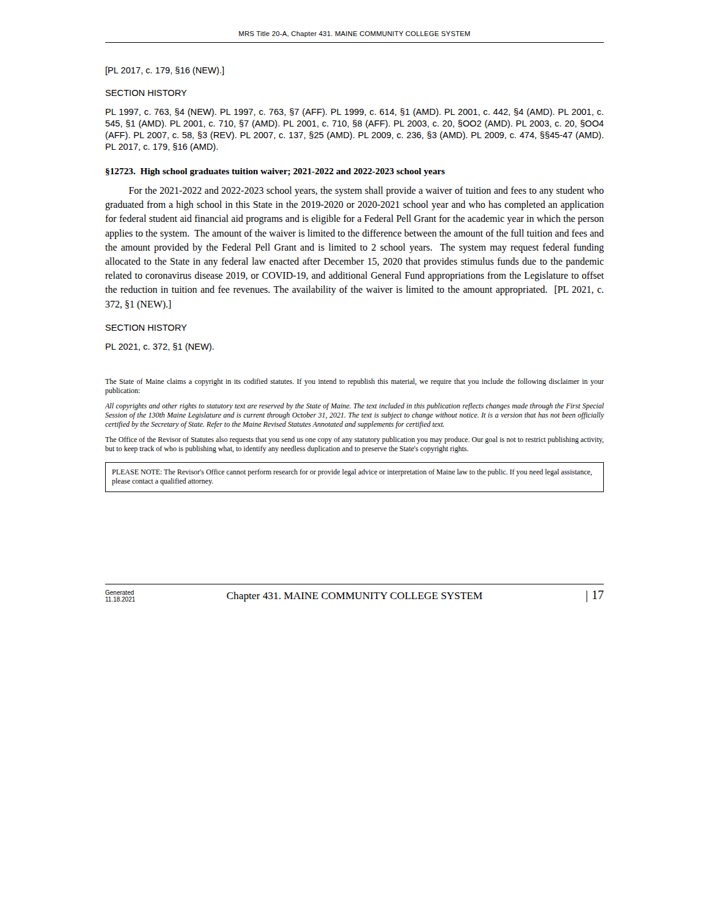MRS Title 20-A, Chapter 431. MAINE COMMUNITY COLLEGE SYSTEM
[PL 2017, c. 179, §16 (NEW).]
SECTION HISTORY
PL 1997, c. 763, §4 (NEW). PL 1997, c. 763, §7 (AFF). PL 1999, c. 614, §1 (AMD). PL 2001, c. 442, §4 (AMD). PL 2001, c. 545, §1 (AMD). PL 2001, c. 710, §7 (AMD). PL 2001, c. 710, §8 (AFF). PL 2003, c. 20, §OO2 (AMD). PL 2003, c. 20, §OO4 (AFF). PL 2007, c. 58, §3 (REV). PL 2007, c. 137, §25 (AMD). PL 2009, c. 236, §3 (AMD). PL 2009, c. 474, §§45-47 (AMD). PL 2017, c. 179, §16 (AMD).
§12723. High school graduates tuition waiver; 2021-2022 and 2022-2023 school years
For the 2021-2022 and 2022-2023 school years, the system shall provide a waiver of tuition and fees to any student who graduated from a high school in this State in the 2019-2020 or 2020-2021 school year and who has completed an application for federal student aid financial aid programs and is eligible for a Federal Pell Grant for the academic year in which the person applies to the system. The amount of the waiver is limited to the difference between the amount of the full tuition and fees and the amount provided by the Federal Pell Grant and is limited to 2 school years. The system may request federal funding allocated to the State in any federal law enacted after December 15, 2020 that provides stimulus funds due to the pandemic related to coronavirus disease 2019, or COVID-19, and additional General Fund appropriations from the Legislature to offset the reduction in tuition and fee revenues. The availability of the waiver is limited to the amount appropriated. [PL 2021, c. 372, §1 (NEW).]
SECTION HISTORY
PL 2021, c. 372, §1 (NEW).
The State of Maine claims a copyright in its codified statutes. If you intend to republish this material, we require that you include the following disclaimer in your publication:
All copyrights and other rights to statutory text are reserved by the State of Maine. The text included in this publication reflects changes made through the First Special Session of the 130th Maine Legislature and is current through October 31, 2021. The text is subject to change without notice. It is a version that has not been officially certified by the Secretary of State. Refer to the Maine Revised Statutes Annotated and supplements for certified text.
The Office of the Revisor of Statutes also requests that you send us one copy of any statutory publication you may produce. Our goal is not to restrict publishing activity, but to keep track of who is publishing what, to identify any needless duplication and to preserve the State's copyright rights.
PLEASE NOTE: The Revisor's Office cannot perform research for or provide legal advice or interpretation of Maine law to the public. If you need legal assistance, please contact a qualified attorney.
Generated
11.18.2021
Chapter 431. MAINE COMMUNITY COLLEGE SYSTEM
|17